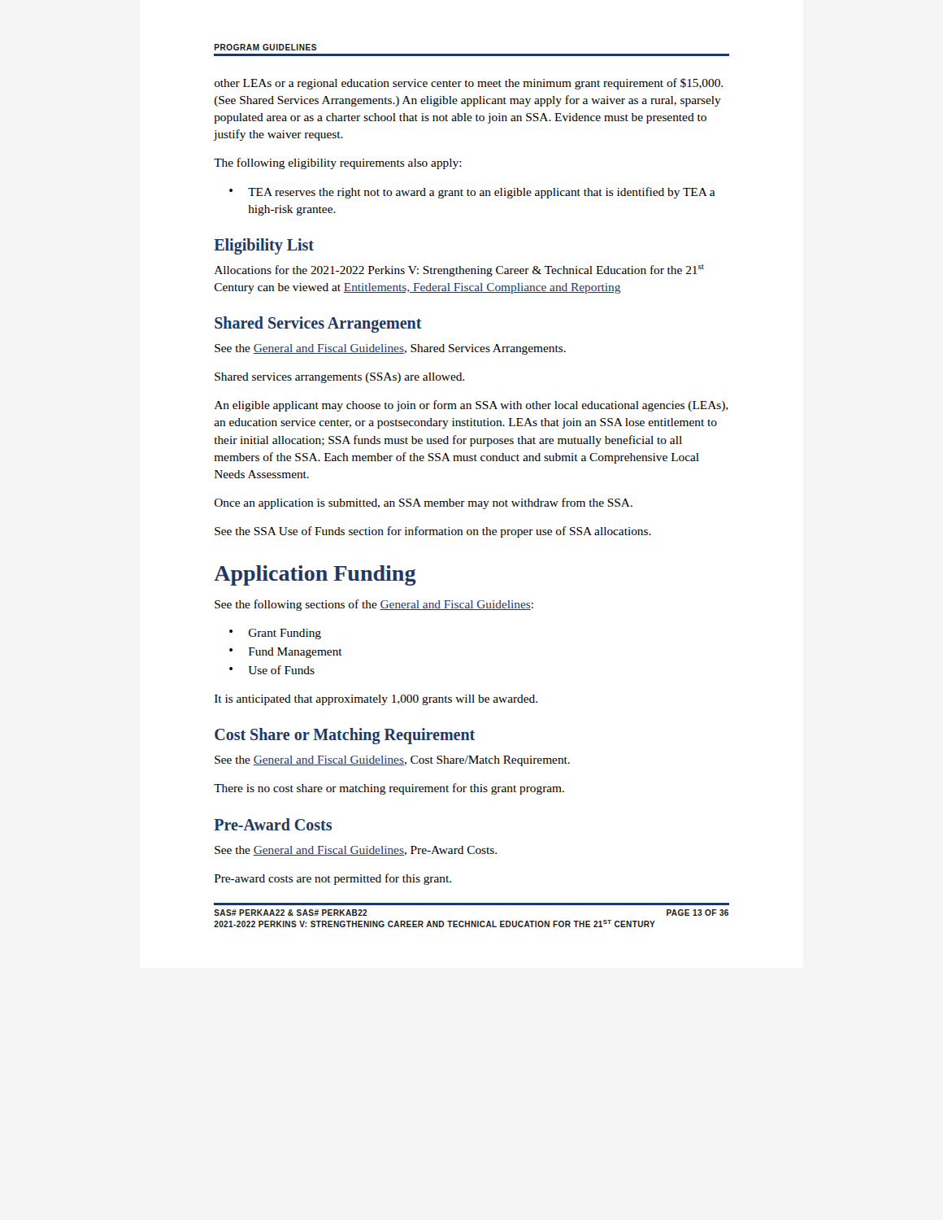PROGRAM GUIDELINES
other LEAs or a regional education service center to meet the minimum grant requirement of $15,000. (See Shared Services Arrangements.) An eligible applicant may apply for a waiver as a rural, sparsely populated area or as a charter school that is not able to join an SSA. Evidence must be presented to justify the waiver request.
The following eligibility requirements also apply:
TEA reserves the right not to award a grant to an eligible applicant that is identified by TEA a high-risk grantee.
Eligibility List
Allocations for the 2021-2022 Perkins V: Strengthening Career & Technical Education for the 21st Century can be viewed at Entitlements, Federal Fiscal Compliance and Reporting
Shared Services Arrangement
See the General and Fiscal Guidelines, Shared Services Arrangements.
Shared services arrangements (SSAs) are allowed.
An eligible applicant may choose to join or form an SSA with other local educational agencies (LEAs), an education service center, or a postsecondary institution. LEAs that join an SSA lose entitlement to their initial allocation; SSA funds must be used for purposes that are mutually beneficial to all members of the SSA. Each member of the SSA must conduct and submit a Comprehensive Local Needs Assessment.
Once an application is submitted, an SSA member may not withdraw from the SSA.
See the SSA Use of Funds section for information on the proper use of SSA allocations.
Application Funding
See the following sections of the General and Fiscal Guidelines:
Grant Funding
Fund Management
Use of Funds
It is anticipated that approximately 1,000 grants will be awarded.
Cost Share or Matching Requirement
See the General and Fiscal Guidelines, Cost Share/Match Requirement.
There is no cost share or matching requirement for this grant program.
Pre-Award Costs
See the General and Fiscal Guidelines, Pre-Award Costs.
Pre-award costs are not permitted for this grant.
SAS# PERKAA22 & SAS# PERKAB22
PAGE 13 OF 36
2021-2022 PERKINS V: STRENGTHENING CAREER AND TECHNICAL EDUCATION FOR THE 21ST CENTURY